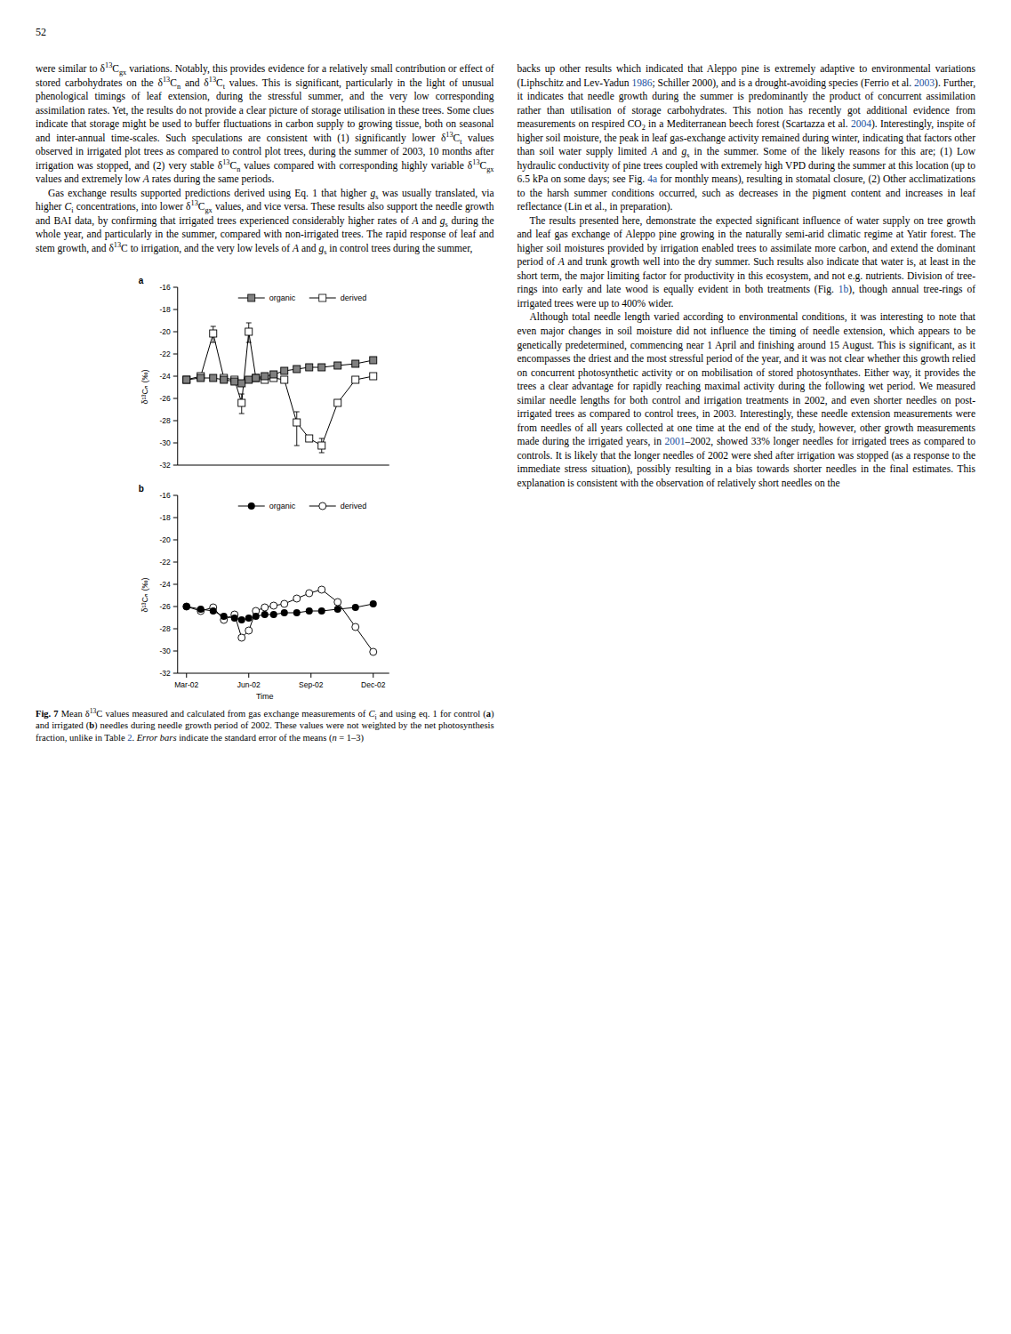52
were similar to δ13Cgx variations. Notably, this provides evidence for a relatively small contribution or effect of stored carbohydrates on the δ13Cn and δ13Ct values. This is significant, particularly in the light of unusual phenological timings of leaf extension, during the stressful summer, and the very low corresponding assimilation rates. Yet, the results do not provide a clear picture of storage utilisation in these trees. Some clues indicate that storage might be used to buffer fluctuations in carbon supply to growing tissue, both on seasonal and inter-annual time-scales. Such speculations are consistent with (1) significantly lower δ13Ct values observed in irrigated plot trees as compared to control plot trees, during the summer of 2003, 10 months after irrigation was stopped, and (2) very stable δ13Cn values compared with corresponding highly variable δ13Cgx values and extremely low A rates during the same periods.
Gas exchange results supported predictions derived using Eq. 1 that higher gs was usually translated, via higher Ci concentrations, into lower δ13Cgx values, and vice versa. These results also support the needle growth and BAI data, by confirming that irrigated trees experienced considerably higher rates of A and gs during the whole year, and particularly in the summer, compared with non-irrigated trees. The rapid response of leaf and stem growth, and δ13C to irrigation, and the very low levels of A and gs in control trees during the summer,
a -16 -18 -20 -22 -24 -26 -28 -30 -32 δ¹³Cₙ (‰) organic derived b -16 -18 -20 -22 -24 -26 -28 -30 -32 δ¹³Cₙ (‰) organic derived Mar-02 Jun-02 Sep-02 Dec-02
Time
Fig. 7 Mean δ13C values measured and calculated from gas exchange measurements of Ci and using eq. 1 for control (a) and irrigated (b) needles during needle growth period of 2002. These values were not weighted by the net photosynthesis fraction, unlike in Table 2. Error bars indicate the standard error of the means (n = 1–3)
backs up other results which indicated that Aleppo pine is extremely adaptive to environmental variations (Liphschitz and Lev-Yadun 1986; Schiller 2000), and is a drought-avoiding species (Ferrio et al. 2003). Further, it indicates that needle growth during the summer is predominantly the product of concurrent assimilation rather than utilisation of storage carbohydrates. This notion has recently got additional evidence from measurements on respired CO2 in a Mediterranean beech forest (Scartazza et al. 2004). Interestingly, inspite of higher soil moisture, the peak in leaf gas-exchange activity remained during winter, indicating that factors other than soil water supply limited A and gs in the summer. Some of the likely reasons for this are; (1) Low hydraulic conductivity of pine trees coupled with extremely high VPD during the summer at this location (up to 6.5 kPa on some days; see Fig. 4a for monthly means), resulting in stomatal closure, (2) Other acclimatizations to the harsh summer conditions occurred, such as decreases in the pigment content and increases in leaf reflectance (Lin et al., in preparation).
The results presented here, demonstrate the expected significant influence of water supply on tree growth and leaf gas exchange of Aleppo pine growing in the naturally semi-arid climatic regime at Yatir forest. The higher soil moistures provided by irrigation enabled trees to assimilate more carbon, and extend the dominant period of A and trunk growth well into the dry summer. Such results also indicate that water is, at least in the short term, the major limiting factor for productivity in this ecosystem, and not e.g. nutrients. Division of tree-rings into early and late wood is equally evident in both treatments (Fig. 1b), though annual tree-rings of irrigated trees were up to 400% wider.
Although total needle length varied according to environmental conditions, it was interesting to note that even major changes in soil moisture did not influence the timing of needle extension, which appears to be genetically predetermined, commencing near 1 April and finishing around 15 August. This is significant, as it encompasses the driest and the most stressful period of the year, and it was not clear whether this growth relied on concurrent photosynthetic activity or on mobilisation of stored photosynthates. Either way, it provides the trees a clear advantage for rapidly reaching maximal activity during the following wet period. We measured similar needle lengths for both control and irrigation treatments in 2002, and even shorter needles on post-irrigated trees as compared to control trees, in 2003. Interestingly, these needle extension measurements were from needles of all years collected at one time at the end of the study, however, other growth measurements made during the irrigated years, in 2001–2002, showed 33% longer needles for irrigated trees as compared to controls. It is likely that the longer needles of 2002 were shed after irrigation was stopped (as a response to the immediate stress situation), possibly resulting in a bias towards shorter needles in the final estimates. This explanation is consistent with the observation of relatively short needles on the